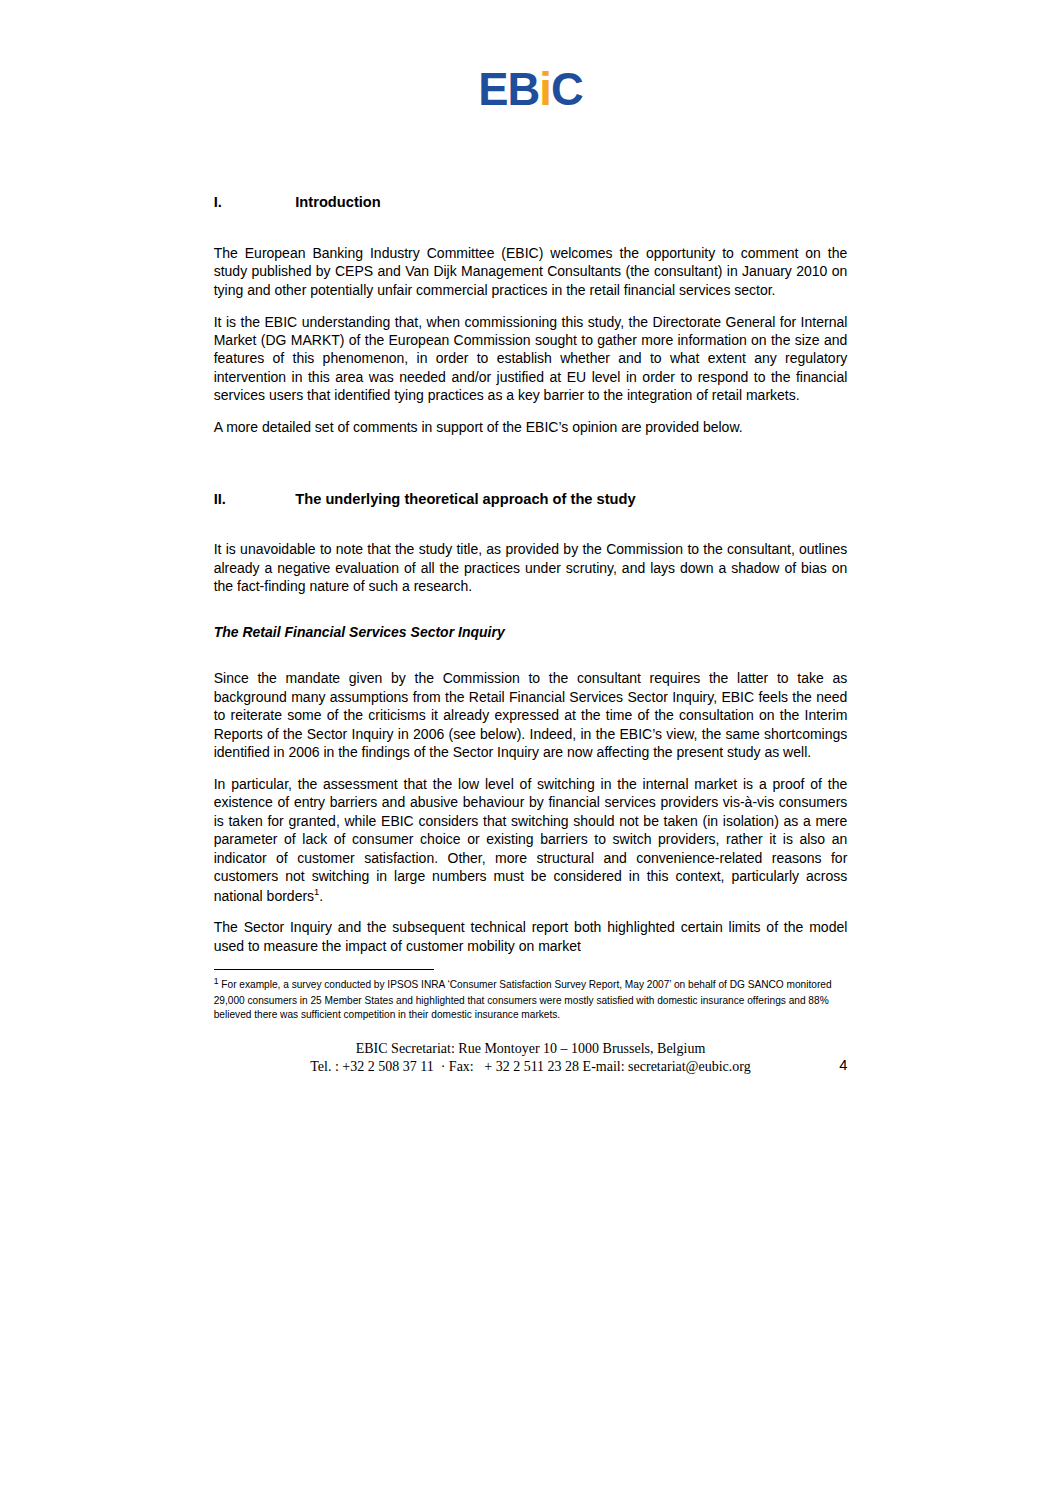EBiC
I. Introduction
The European Banking Industry Committee (EBIC) welcomes the opportunity to comment on the study published by CEPS and Van Dijk Management Consultants (the consultant) in January 2010 on tying and other potentially unfair commercial practices in the retail financial services sector.
It is the EBIC understanding that, when commissioning this study, the Directorate General for Internal Market (DG MARKT) of the European Commission sought to gather more information on the size and features of this phenomenon, in order to establish whether and to what extent any regulatory intervention in this area was needed and/or justified at EU level in order to respond to the financial services users that identified tying practices as a key barrier to the integration of retail markets.
A more detailed set of comments in support of the EBIC’s opinion are provided below.
II. The underlying theoretical approach of the study
It is unavoidable to note that the study title, as provided by the Commission to the consultant, outlines already a negative evaluation of all the practices under scrutiny, and lays down a shadow of bias on the fact-finding nature of such a research.
The Retail Financial Services Sector Inquiry
Since the mandate given by the Commission to the consultant requires the latter to take as background many assumptions from the Retail Financial Services Sector Inquiry, EBIC feels the need to reiterate some of the criticisms it already expressed at the time of the consultation on the Interim Reports of the Sector Inquiry in 2006 (see below). Indeed, in the EBIC’s view, the same shortcomings identified in 2006 in the findings of the Sector Inquiry are now affecting the present study as well.
In particular, the assessment that the low level of switching in the internal market is a proof of the existence of entry barriers and abusive behaviour by financial services providers vis-à-vis consumers is taken for granted, while EBIC considers that switching should not be taken (in isolation) as a mere parameter of lack of consumer choice or existing barriers to switch providers, rather it is also an indicator of customer satisfaction. Other, more structural and convenience-related reasons for customers not switching in large numbers must be considered in this context, particularly across national borders1.
The Sector Inquiry and the subsequent technical report both highlighted certain limits of the model used to measure the impact of customer mobility on market
1 For example, a survey conducted by IPSOS INRA ‘Consumer Satisfaction Survey Report, May 2007’ on behalf of DG SANCO monitored 29,000 consumers in 25 Member States and highlighted that consumers were mostly satisfied with domestic insurance offerings and 88% believed there was sufficient competition in their domestic insurance markets.
EBIC Secretariat: Rue Montoyer 10 – 1000 Brussels, Belgium
Tel. : +32 2 508 37 11 · Fax: + 32 2 511 23 28 E-mail: secretariat@eubic.org
4